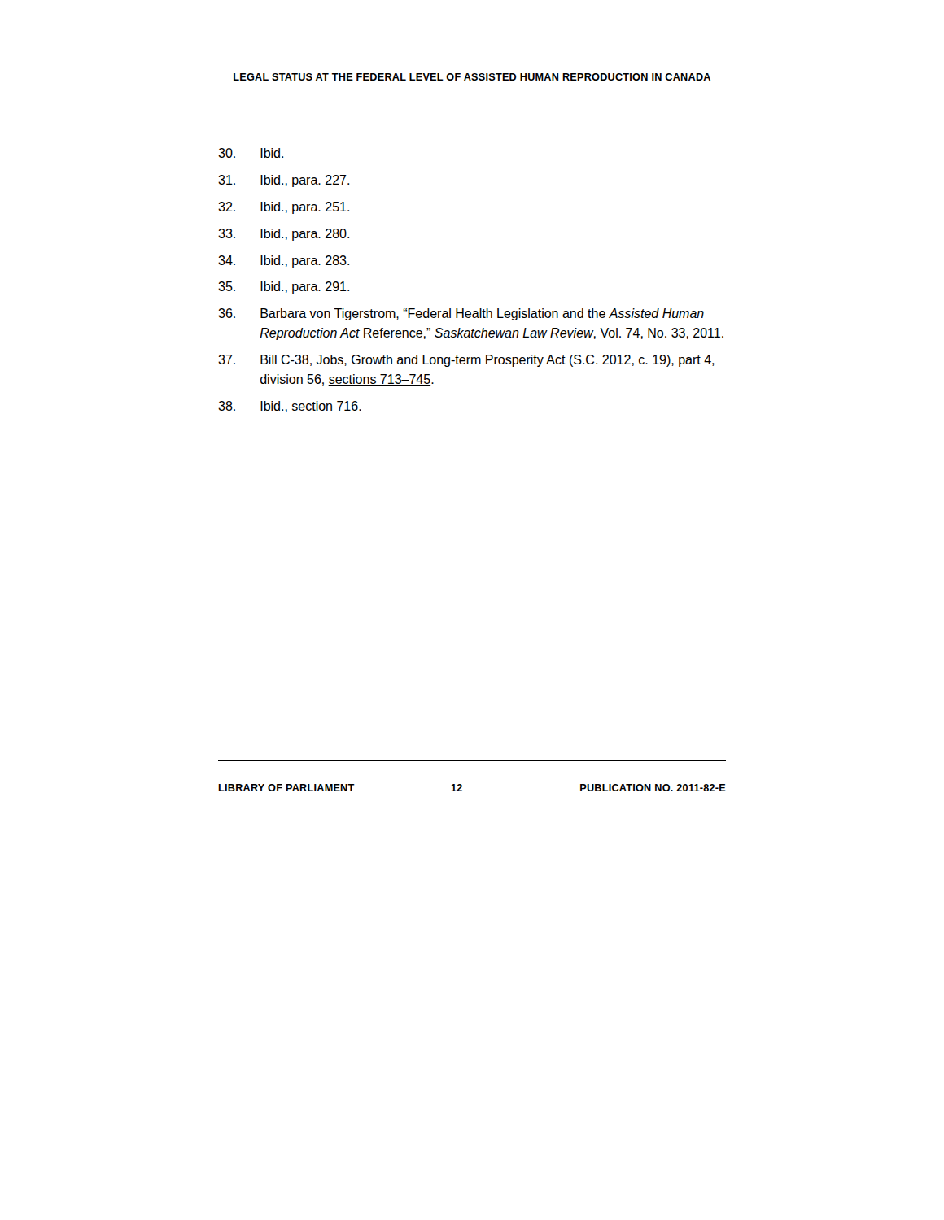LEGAL STATUS AT THE FEDERAL LEVEL OF ASSISTED HUMAN REPRODUCTION IN CANADA
30. Ibid.
31. Ibid., para. 227.
32. Ibid., para. 251.
33. Ibid., para. 280.
34. Ibid., para. 283.
35. Ibid., para. 291.
36. Barbara von Tigerstrom, “Federal Health Legislation and the Assisted Human Reproduction Act Reference,” Saskatchewan Law Review, Vol. 74, No. 33, 2011.
37. Bill C-38, Jobs, Growth and Long-term Prosperity Act (S.C. 2012, c. 19), part 4, division 56, sections 713–745.
38. Ibid., section 716.
LIBRARY OF PARLIAMENT 12 PUBLICATION NO. 2011-82-E